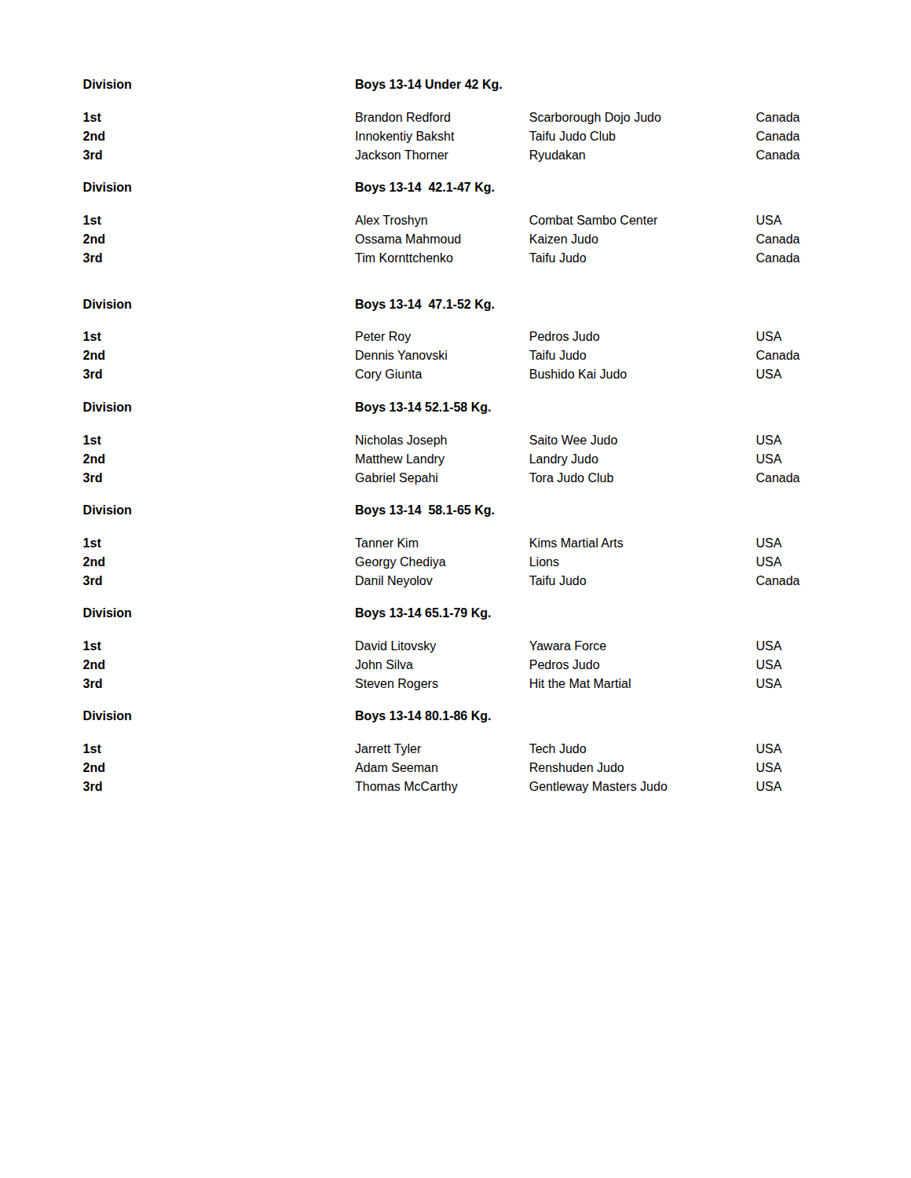| Division | Boys 13-14 Under 42 Kg. |
| 1st | Brandon Redford | Scarborough Dojo Judo | Canada |
| 2nd | Innokentiy Baksht | Taifu Judo Club | Canada |
| 3rd | Jackson Thorner | Ryudakan | Canada |
| Division | Boys 13-14 42.1-47 Kg. |
| 1st | Alex Troshyn | Combat Sambo Center | USA |
| 2nd | Ossama Mahmoud | Kaizen Judo | Canada |
| 3rd | Tim Kornttchenko | Taifu Judo | Canada |
| Division | Boys 13-14 47.1-52 Kg. |
| 1st | Peter Roy | Pedros Judo | USA |
| 2nd | Dennis Yanovski | Taifu Judo | Canada |
| 3rd | Cory Giunta | Bushido Kai Judo | USA |
| Division | Boys 13-14 52.1-58 Kg. |
| 1st | Nicholas Joseph | Saito Wee Judo | USA |
| 2nd | Matthew Landry | Landry Judo | USA |
| 3rd | Gabriel Sepahi | Tora Judo Club | Canada |
| Division | Boys 13-14 58.1-65 Kg. |
| 1st | Tanner Kim | Kims Martial Arts | USA |
| 2nd | Georgy Chediya | Lions | USA |
| 3rd | Danil Neyolov | Taifu Judo | Canada |
| Division | Boys 13-14 65.1-79 Kg. |
| 1st | David Litovsky | Yawara Force | USA |
| 2nd | John Silva | Pedros Judo | USA |
| 3rd | Steven Rogers | Hit the Mat Martial | USA |
| Division | Boys 13-14 80.1-86 Kg. |
| 1st | Jarrett Tyler | Tech Judo | USA |
| 2nd | Adam Seeman | Renshuden Judo | USA |
| 3rd | Thomas McCarthy | Gentleway Masters Judo | USA |